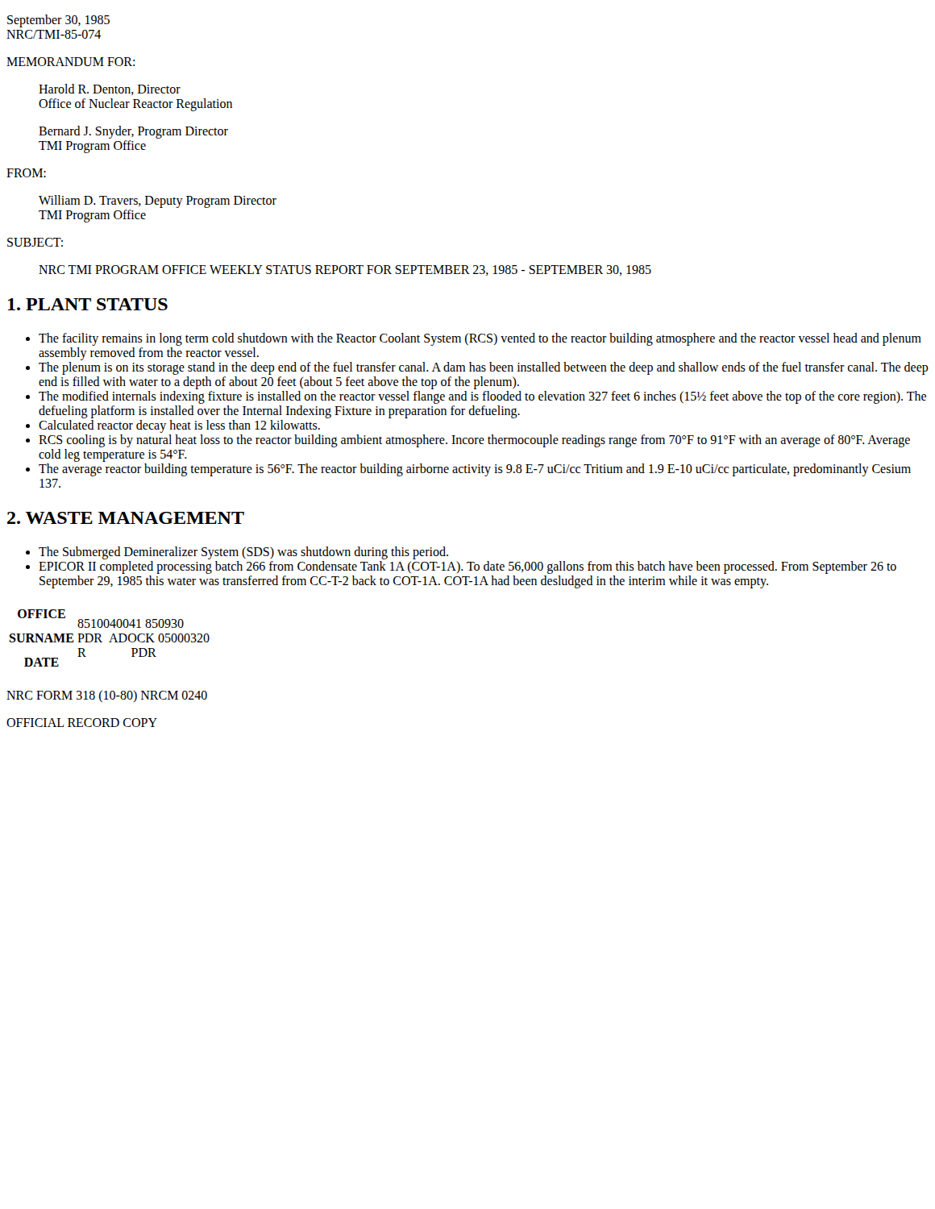September 30, 1985
NRC/TMI-85-074
MEMORANDUM FOR:
Harold R. Denton, Director
Office of Nuclear Reactor Regulation
Bernard J. Snyder, Program Director
TMI Program Office
FROM:
William D. Travers, Deputy Program Director
TMI Program Office
SUBJECT:
NRC TMI PROGRAM OFFICE WEEKLY STATUS REPORT FOR SEPTEMBER 23, 1985 - SEPTEMBER 30, 1985
1. PLANT STATUS
The facility remains in long term cold shutdown with the Reactor Coolant System (RCS) vented to the reactor building atmosphere and the reactor vessel head and plenum assembly removed from the reactor vessel.
The plenum is on its storage stand in the deep end of the fuel transfer canal. A dam has been installed between the deep and shallow ends of the fuel transfer canal. The deep end is filled with water to a depth of about 20 feet (about 5 feet above the top of the plenum).
The modified internals indexing fixture is installed on the reactor vessel flange and is flooded to elevation 327 feet 6 inches (15½ feet above the top of the core region). The defueling platform is installed over the Internal Indexing Fixture in preparation for defueling.
Calculated reactor decay heat is less than 12 kilowatts.
RCS cooling is by natural heat loss to the reactor building ambient atmosphere. Incore thermocouple readings range from 70°F to 91°F with an average of 80°F. Average cold leg temperature is 54°F.
The average reactor building temperature is 56°F. The reactor building airborne activity is 9.8 E-7 uCi/cc Tritium and 1.9 E-10 uCi/cc particulate, predominantly Cesium 137.
2. WASTE MANAGEMENT
The Submerged Demineralizer System (SDS) was shutdown during this period.
EPICOR II completed processing batch 266 from Condensate Tank 1A (COT-1A). To date 56,000 gallons from this batch have been processed. From September 26 to September 29, 1985 this water was transferred from CC-T-2 back to COT-1A. COT-1A had been desludged in the interim while it was empty.
| OFFICE | 8510040041 850930 PDR ADOCK 05000320 R PDR | | |
| SURNAME | | |
| DATE | | |
NRC FORM 318 (10-80) NRCM 0240
OFFICIAL RECORD COPY